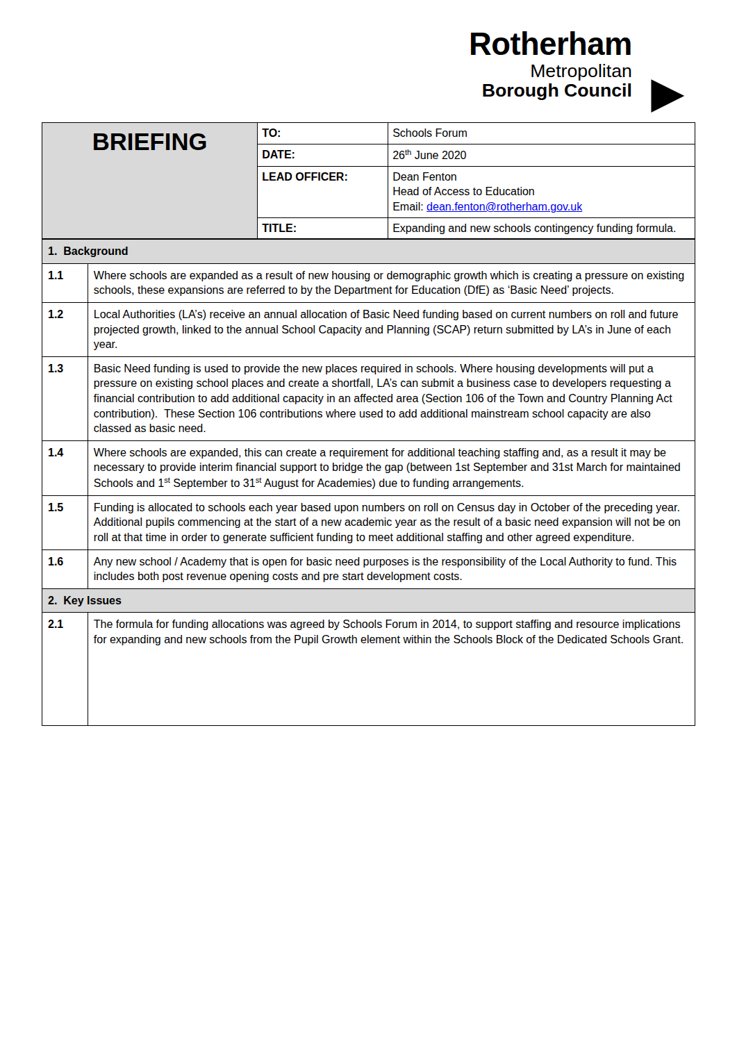Rotherham
Metropolitan
Borough Council ►
| BRIEFING | TO: | Schools Forum |
| DATE: | 26 th June 2020 |
| LEAD OFFICER: | Dean Fenton Head of Access to Education Email: dean.fenton@rotherham.gov.uk |
| TITLE: | Expanding and new schools contingency funding formula. |
| 1. Background |
| 1.1 | Where schools are expanded as a result of new housing or demographic growth which is creating a pressure on existing schools, these expansions are referred to by the Department for Education (DfE) as ‘Basic Need’ projects. |
| 1.2 | Local Authorities (LA’s) receive an annual allocation of Basic Need funding based on current numbers on roll and future projected growth, linked to the annual School Capacity and Planning (SCAP) return submitted by LA’s in June of each year. |
| 1.3 | Basic Need funding is used to provide the new places required in schools. Where housing developments will put a pressure on existing school places and create a shortfall, LA’s can submit a business case to developers requesting a financial contribution to add additional capacity in an affected area (Section 106 of the Town and Country Planning Act contribution). These Section 106 contributions where used to add additional mainstream school capacity are also classed as basic need. |
| 1.4 | Where schools are expanded, this can create a requirement for additional teaching staffing and, as a result it may be necessary to provide interim financial support to bridge the gap (between 1st September and 31st March for maintained Schools and 1 st September to 31 st August for Academies) due to funding arrangements. |
| 1.5 | Funding is allocated to schools each year based upon numbers on roll on Census day in October of the preceding year. Additional pupils commencing at the start of a new academic year as the result of a basic need expansion will not be on roll at that time in order to generate sufficient funding to meet additional staffing and other agreed expenditure. |
| 1.6 | Any new school / Academy that is open for basic need purposes is the responsibility of the Local Authority to fund. This includes both post revenue opening costs and pre start development costs. |
| 2. Key Issues |
| 2.1 | The formula for funding allocations was agreed by Schools Forum in 2014, to support staffing and resource implications for expanding and new schools from the Pupil Growth element within the Schools Block of the Dedicated Schools Grant. |